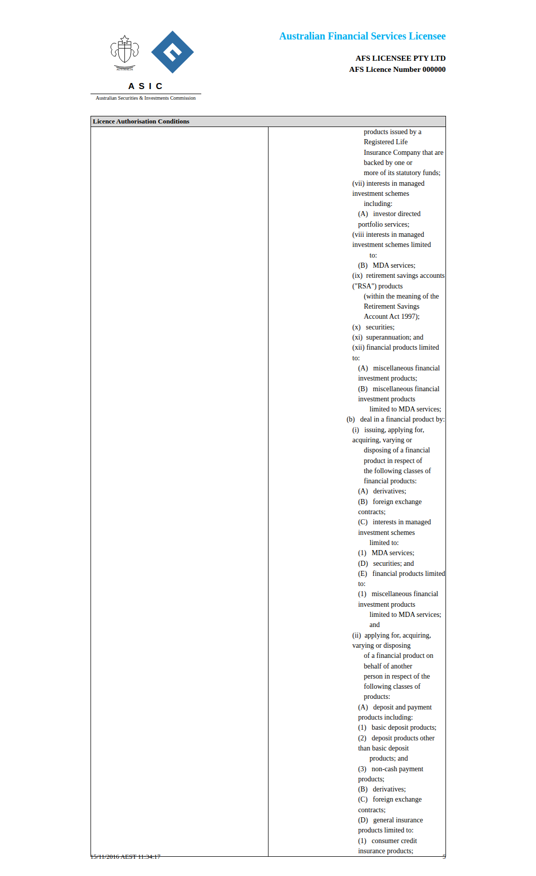AUSTRALIA
A S I C
Australian Securities & Investments Commission
Australian Financial Services Licensee
AFS LICENSEE PTY LTD
AFS Licence Number 000000
| Licence Authorisation Conditions |
| --- |
| | products issued by a Registered Life Insurance Company that are backed by one or more of its statutory funds; (vii) interests in managed investment schemes including: (A) investor directed portfolio services; (viii interests in managed investment schemes limited to: (B) MDA services; (ix) retirement savings accounts ("RSA") products (within the meaning of the Retirement Savings Account Act 1997); (x) securities; (xi) superannuation; and (xii) financial products limited to: (A) miscellaneous financial investment products; (B) miscellaneous financial investment products limited to MDA services; (b) deal in a financial product by: (i) issuing, applying for, acquiring, varying or disposing of a financial product in respect of the following classes of financial products: (A) derivatives; (B) foreign exchange contracts; (C) interests in managed investment schemes limited to: (1) MDA services; (D) securities; and (E) financial products limited to: (1) miscellaneous financial investment products limited to MDA services; and (ii) applying for, acquiring, varying or disposing of a financial product on behalf of another person in respect of the following classes of products: (A) deposit and payment products including: (1) basic deposit products; (2) deposit products other than basic deposit products; and (3) non-cash payment products; (B) derivatives; (C) foreign exchange contracts; (D) general insurance products limited to: (1) consumer credit insurance products; |
15/11/2016 AEST 11:34:17 5